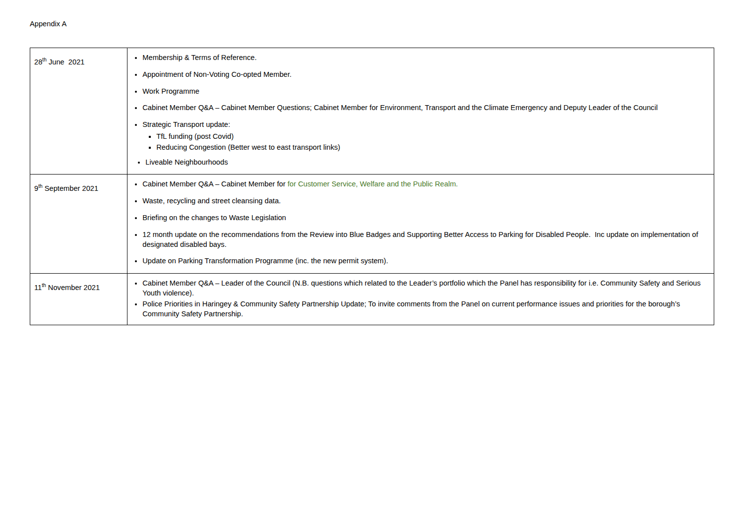Appendix A
| 28 th June 2021 | Membership & Terms of Reference. Appointment of Non-Voting Co-opted Member. Work Programme Cabinet Member Q&A – Cabinet Member Questions; Cabinet Member for Environment, Transport and the Climate Emergency and Deputy Leader of the Council Strategic Transport update: TfL funding (post Covid) Reducing Congestion (Better west to east transport links) Liveable Neighbourhoods |
| 9 th September 2021 | Cabinet Member Q&A – Cabinet Member for for Customer Service, Welfare and the Public Realm. Waste, recycling and street cleansing data. Briefing on the changes to Waste Legislation 12 month update on the recommendations from the Review into Blue Badges and Supporting Better Access to Parking for Disabled People. Inc update on implementation of designated disabled bays. Update on Parking Transformation Programme (inc. the new permit system). |
| 11 th November 2021 | Cabinet Member Q&A – Leader of the Council (N.B. questions which related to the Leader’s portfolio which the Panel has responsibility for i.e. Community Safety and Serious Youth violence). Police Priorities in Haringey & Community Safety Partnership Update; To invite comments from the Panel on current performance issues and priorities for the borough’s Community Safety Partnership. |